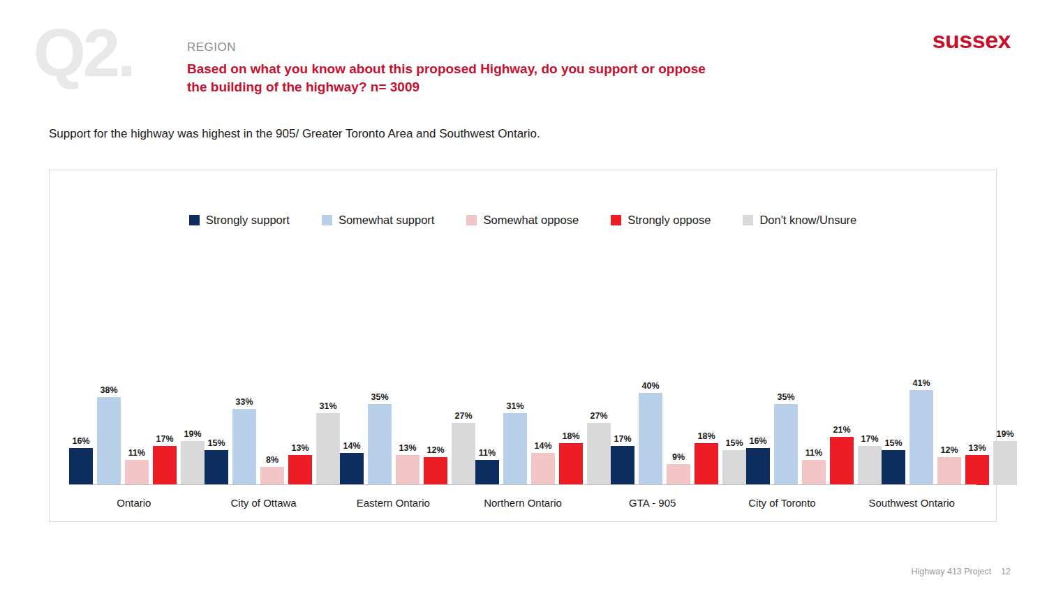Q2.
REGION
Based on what you know about this proposed Highway, do you support or oppose
the building of the highway? n= 3009
sussex
Support for the highway was highest in the 905/ Greater Toronto Area and Southwest Ontario.
Strongly support
Somewhat support
Somewhat oppose
Strongly oppose
Don't know/Unsure
16%
38%
11%
17%
19%
15%
33%
8%
13%
31%
14%
35%
13%
12%
27%
11%
31%
14%
18%
27%
17%
40%
9%
18%
15%
16%
35%
11%
21%
17%
15%
41%
12%
13%
19%
Ontario
City of Ottawa
Eastern Ontario
Northern Ontario
GTA - 905
City of Toronto
Southwest Ontario
Highway 413 Project 12